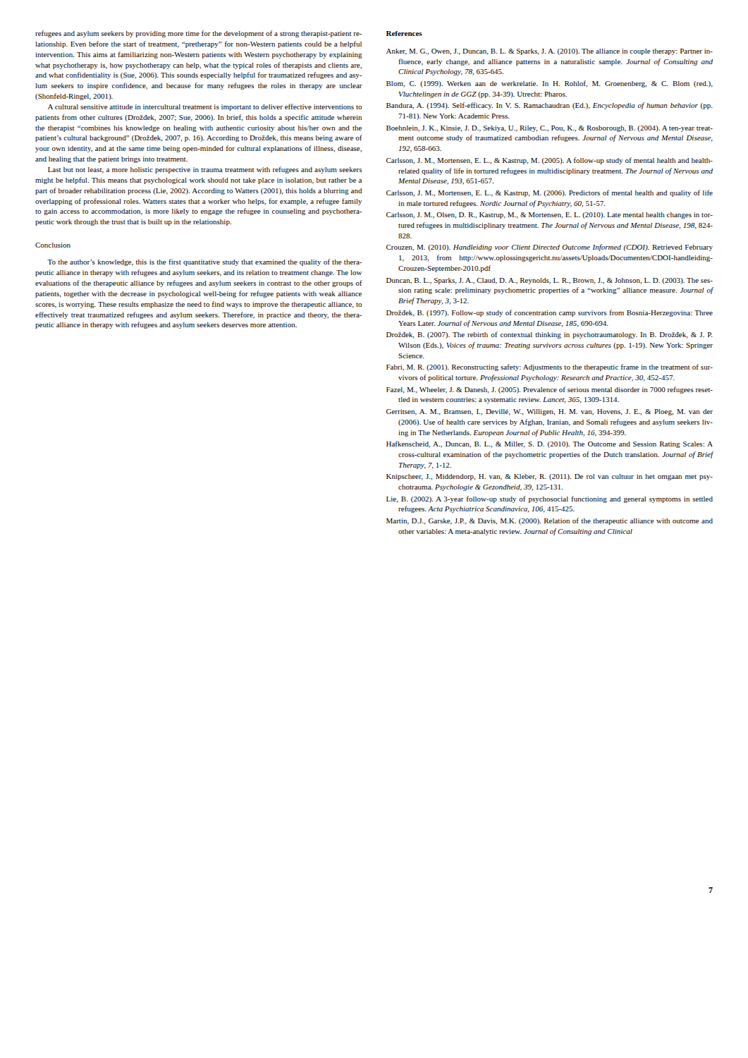refugees and asylum seekers by providing more time for the development of a strong therapist-patient relationship. Even before the start of treatment, “pretherapy” for non-Western patients could be a helpful intervention. This aims at familiarizing non-Western patients with Western psychotherapy by explaining what psychotherapy is, how psychotherapy can help, what the typical roles of therapists and clients are, and what confidentiality is (Sue, 2006). This sounds especially helpful for traumatized refugees and asylum seekers to inspire confidence, and because for many refugees the roles in therapy are unclear (Shonfeld-Ringel, 2001).
A cultural sensitive attitude in intercultural treatment is important to deliver effective interventions to patients from other cultures (Drožđek, 2007; Sue, 2006). In brief, this holds a specific attitude wherein the therapist “combines his knowledge on healing with authentic curiosity about his/her own and the patient’s cultural background” (Drožđek, 2007, p. 16). According to Drožđek, this means being aware of your own identity, and at the same time being open-minded for cultural explanations of illness, disease, and healing that the patient brings into treatment.
Last but not least, a more holistic perspective in trauma treatment with refugees and asylum seekers might be helpful. This means that psychological work should not take place in isolation, but rather be a part of broader rehabilitation process (Lie, 2002). According to Watters (2001), this holds a blurring and overlapping of professional roles. Watters states that a worker who helps, for example, a refugee family to gain access to accommodation, is more likely to engage the refugee in counseling and psychotherapeutic work through the trust that is built up in the relationship.
Conclusion
To the author’s knowledge, this is the first quantitative study that examined the quality of the therapeutic alliance in therapy with refugees and asylum seekers, and its relation to treatment change. The low evaluations of the therapeutic alliance by refugees and asylum seekers in contrast to the other groups of patients, together with the decrease in psychological well-being for refugee patients with weak alliance scores, is worrying. These results emphasize the need to find ways to improve the therapeutic alliance, to effectively treat traumatized refugees and asylum seekers. Therefore, in practice and theory, the therapeutic alliance in therapy with refugees and asylum seekers deserves more attention.
References
Anker, M. G., Owen, J., Duncan, B. L. & Sparks, J. A. (2010). The alliance in couple therapy: Partner influence, early change, and alliance patterns in a naturalistic sample. Journal of Consulting and Clinical Psychology, 78, 635-645.
Blom, C. (1999). Werken aan de werkrelatie. In H. Rohlof, M. Groenenberg, & C. Blom (red.), Vluchtelingen in de GGZ (pp. 34-39). Utrecht: Pharos.
Bandura, A. (1994). Self-efficacy. In V. S. Ramachaudran (Ed.), Encyclopedia of human behavior (pp. 71-81). New York: Academic Press.
Boehnlein, J. K., Kinsie, J. D., Sekiya, U., Riley, C., Pou, K., & Rosborough, B. (2004). A ten-year treatment outcome study of traumatized cambodian refugees. Journal of Nervous and Mental Disease, 192, 658-663.
Carlsson, J. M., Mortensen, E. L., & Kastrup, M. (2005). A follow-up study of mental health and health-related quality of life in tortured refugees in multidisciplinary treatment. The Journal of Nervous and Mental Disease, 193, 651-657.
Carlsson, J. M., Mortensen, E. L., & Kastrup, M. (2006). Predictors of mental health and quality of life in male tortured refugees. Nordic Journal of Psychiatry, 60, 51-57.
Carlsson, J. M., Olsen, D. R., Kastrup, M., & Mortensen, E. L. (2010). Late mental health changes in tortured refugees in multidisciplinary treatment. The Journal of Nervous and Mental Disease, 198, 824-828.
Crouzen, M. (2010). Handleiding voor Client Directed Outcome Informed (CDOI). Retrieved February 1, 2013, from http://www.oplossingsgericht.nu/assets/Uploads/Documenten/CDOI-handleiding-Crouzen-September-2010.pdf
Duncan, B. L., Sparks, J. A., Claud, D. A., Reynolds, L. R., Brown, J., & Johnson, L. D. (2003). The session rating scale: preliminary psychometric properties of a “working” alliance measure. Journal of Brief Therapy, 3, 3-12.
Drožđek, B. (1997). Follow-up study of concentration camp survivors from Bosnia-Herzegovina: Three Years Later. Journal of Nervous and Mental Disease, 185, 690-694.
Drožđek, B. (2007). The rebirth of contextual thinking in psychotraumatology. In B. Drožđek, & J. P. Wilson (Eds.), Voices of trauma: Treating survivors across cultures (pp. 1-19). New York: Springer Science.
Fabri, M. R. (2001). Reconstructing safety: Adjustments to the therapeutic frame in the treatment of survivors of political torture. Professional Psychology: Research and Practice, 30, 452-457.
Fazel, M., Wheeler, J. & Danesh, J. (2005). Prevalence of serious mental disorder in 7000 refugees resettled in western countries: a systematic review. Lancet, 365, 1309-1314.
Gerritsen, A. M., Bramsen, I., Devillé, W., Willigen, H. M. van, Hovens, J. E., & Ploeg, M. van der (2006). Use of health care services by Afghan, Iranian, and Somali refugees and asylum seekers living in The Netherlands. European Journal of Public Health, 16, 394-399.
Hafkenscheid, A., Duncan, B. L., & Miller, S. D. (2010). The Outcome and Session Rating Scales: A cross-cultural examination of the psychometric properties of the Dutch translation. Journal of Brief Therapy, 7, 1-12.
Knipscheer, J., Middendorp, H. van, & Kleber, R. (2011). De rol van cultuur in het omgaan met psychotrauma. Psychologie & Gezondheid, 39, 125-131.
Lie, B. (2002). A 3-year follow-up study of psychosocial functioning and general symptoms in settled refugees. Acta Psychiatrica Scandinavica, 106, 415-425.
Martin, D.J., Garske, J.P., & Davis, M.K. (2000). Relation of the therapeutic alliance with outcome and other variables: A meta-analytic review. Journal of Consulting and Clinical
7